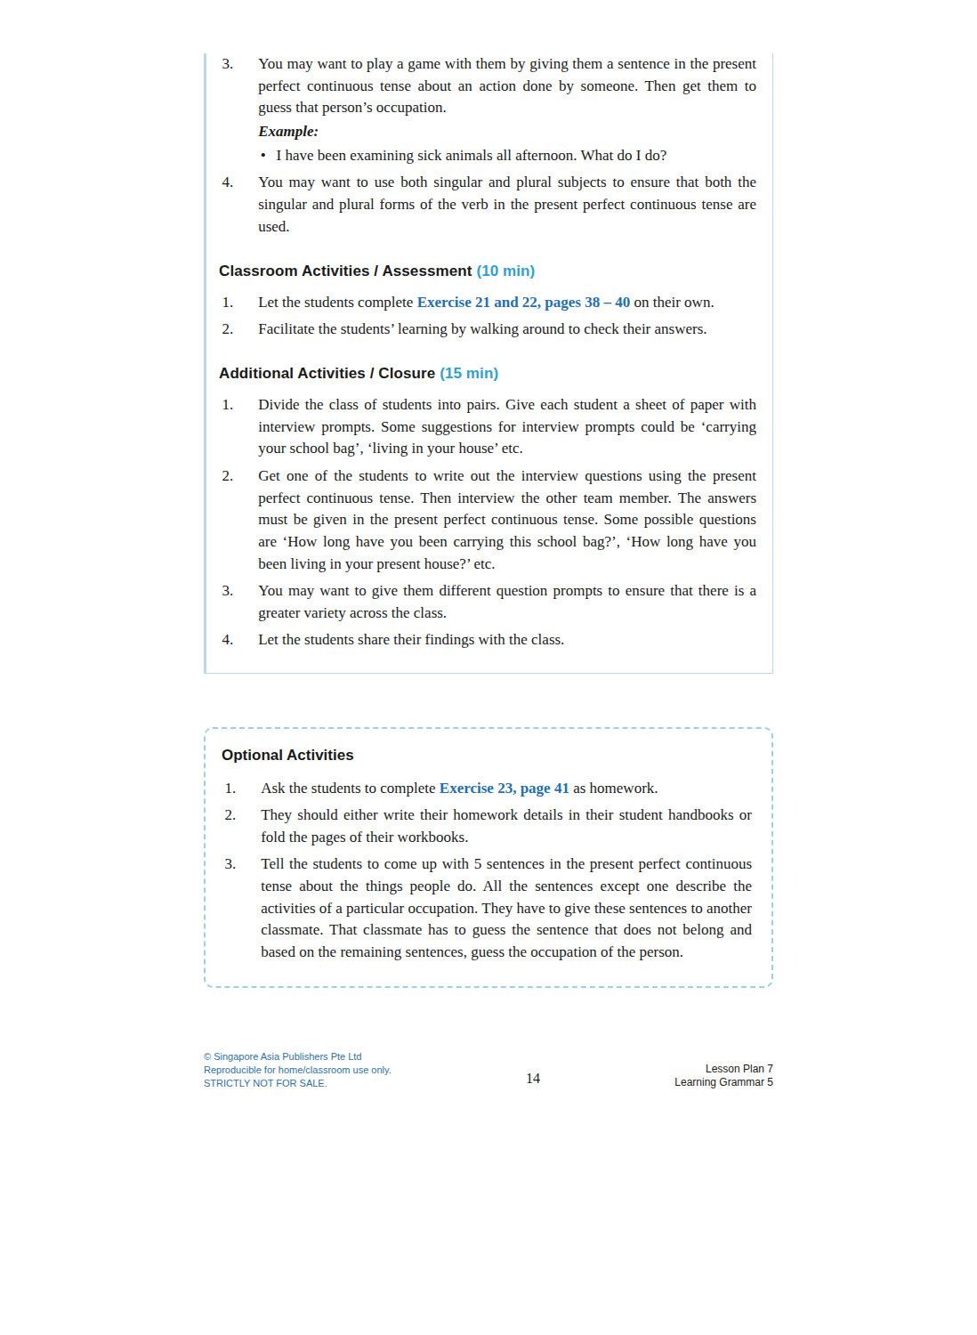3. You may want to play a game with them by giving them a sentence in the present perfect continuous tense about an action done by someone. Then get them to guess that person’s occupation.
Example:
I have been examining sick animals all afternoon. What do I do?
4. You may want to use both singular and plural subjects to ensure that both the singular and plural forms of the verb in the present perfect continuous tense are used.
Classroom Activities / Assessment (10 min)
1. Let the students complete Exercise 21 and 22, pages 38 – 40 on their own.
2. Facilitate the students’ learning by walking around to check their answers.
Additional Activities / Closure (15 min)
1. Divide the class of students into pairs. Give each student a sheet of paper with interview prompts. Some suggestions for interview prompts could be ‘carrying your school bag’, ‘living in your house’ etc.
2. Get one of the students to write out the interview questions using the present perfect continuous tense. Then interview the other team member. The answers must be given in the present perfect continuous tense. Some possible questions are ‘How long have you been carrying this school bag?’, ‘How long have you been living in your present house?’ etc.
3. You may want to give them different question prompts to ensure that there is a greater variety across the class.
4. Let the students share their findings with the class.
Optional Activities
1. Ask the students to complete Exercise 23, page 41 as homework.
2. They should either write their homework details in their student handbooks or fold the pages of their workbooks.
3. Tell the students to come up with 5 sentences in the present perfect continuous tense about the things people do. All the sentences except one describe the activities of a particular occupation. They have to give these sentences to another classmate. That classmate has to guess the sentence that does not belong and based on the remaining sentences, guess the occupation of the person.
© Singapore Asia Publishers Pte Ltd
Reproducible for home/classroom use only.
STRICTLY NOT FOR SALE.
14
Lesson Plan 7
Learning Grammar 5